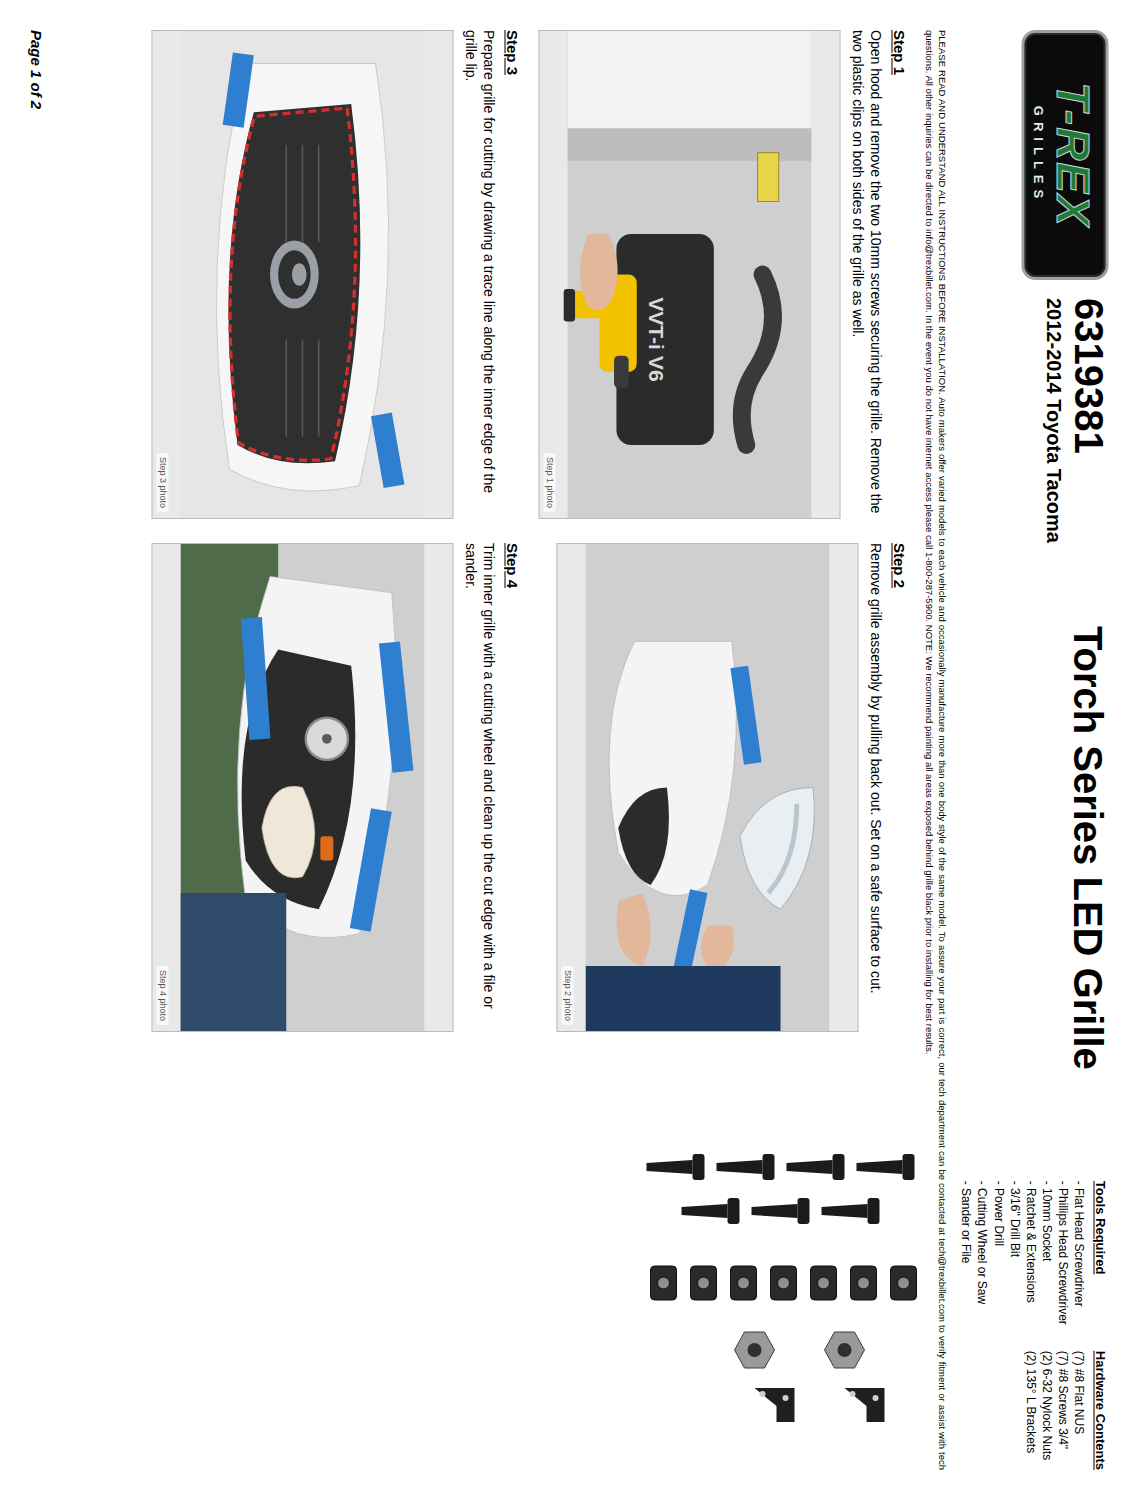T-REX
GRILLES
6319381
2012-2014 Toyota Tacoma
Torch Series LED Grille
Tools Required
Flat Head Screwdriver
Phillips Head Screwdriver
10mm Socket
Ratchet & Extensions
3/16" Drill Bit
Power Drill
Cutting Wheel or Saw
Sander or File
Hardware Contents
(7) #8 Flat NUS
(7) #8 Screws 3/4"
(2) 6-32 Nylock Nuts
(2) 135° L Brackets
PLEASE READ AND UNDERSTAND ALL INSTRUCTIONS BEFORE INSTALLATION. Auto makers offer varied models to each vehicle and occasionally manufacture more than one body style of the same model. To assure your part is correct, our tech department can be contacted at tech@trexbillet.com to verify fitment or assist with tech questions. All other inquiries can be directed to info@trexbillet.com. In the event you do not have internet access please call 1-800-287-5900. NOTE: We recommend painting all areas exposed behind grille black prior to installing for best results.
Step 1
Open hood and remove the two 10mm screws securing the grille. Remove the two plastic clips on both sides of the grille as well.
VVT-i V6 Step 1 photo
Step 2
Remove grille assembly by pulling back out. Set on a safe surface to cut.
Step 2 photo
Step 3
Prepare grille for cutting by drawing a trace line along the inner edge of the grille lip.
Step 3 photo
Step 4
Trim inner grille with a cutting wheel and clean up the cut edge with a file or sander.
Step 4 photo
Page 1 of 2